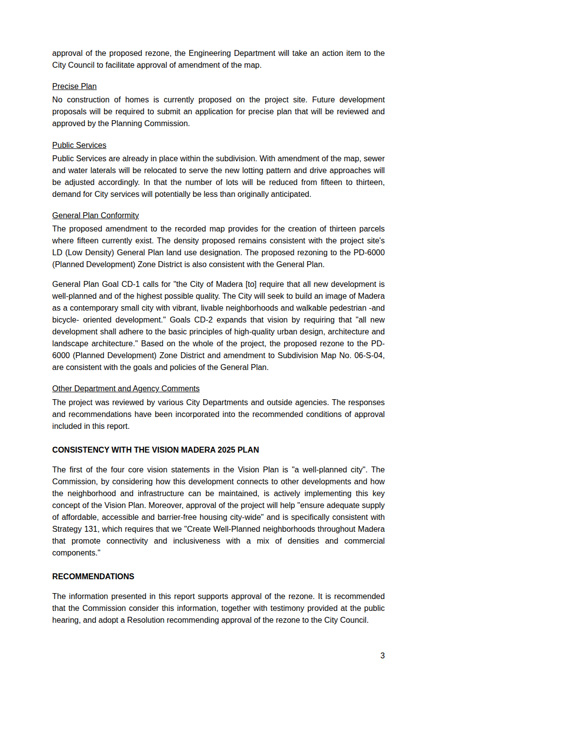approval of the proposed rezone, the Engineering Department will take an action item to the City Council to facilitate approval of amendment of the map.
Precise Plan
No construction of homes is currently proposed on the project site. Future development proposals will be required to submit an application for precise plan that will be reviewed and approved by the Planning Commission.
Public Services
Public Services are already in place within the subdivision. With amendment of the map, sewer and water laterals will be relocated to serve the new lotting pattern and drive approaches will be adjusted accordingly. In that the number of lots will be reduced from fifteen to thirteen, demand for City services will potentially be less than originally anticipated.
General Plan Conformity
The proposed amendment to the recorded map provides for the creation of thirteen parcels where fifteen currently exist. The density proposed remains consistent with the project site's LD (Low Density) General Plan land use designation. The proposed rezoning to the PD-6000 (Planned Development) Zone District is also consistent with the General Plan.
General Plan Goal CD-1 calls for "the City of Madera [to] require that all new development is well-planned and of the highest possible quality. The City will seek to build an image of Madera as a contemporary small city with vibrant, livable neighborhoods and walkable pedestrian -and bicycle- oriented development." Goals CD-2 expands that vision by requiring that "all new development shall adhere to the basic principles of high-quality urban design, architecture and landscape architecture." Based on the whole of the project, the proposed rezone to the PD-6000 (Planned Development) Zone District and amendment to Subdivision Map No. 06-S-04, are consistent with the goals and policies of the General Plan.
Other Department and Agency Comments
The project was reviewed by various City Departments and outside agencies. The responses and recommendations have been incorporated into the recommended conditions of approval included in this report.
CONSISTENCY WITH THE VISION MADERA 2025 PLAN
The first of the four core vision statements in the Vision Plan is "a well-planned city". The Commission, by considering how this development connects to other developments and how the neighborhood and infrastructure can be maintained, is actively implementing this key concept of the Vision Plan. Moreover, approval of the project will help "ensure adequate supply of affordable, accessible and barrier-free housing city-wide" and is specifically consistent with Strategy 131, which requires that we "Create Well-Planned neighborhoods throughout Madera that promote connectivity and inclusiveness with a mix of densities and commercial components."
RECOMMENDATIONS
The information presented in this report supports approval of the rezone. It is recommended that the Commission consider this information, together with testimony provided at the public hearing, and adopt a Resolution recommending approval of the rezone to the City Council.
3